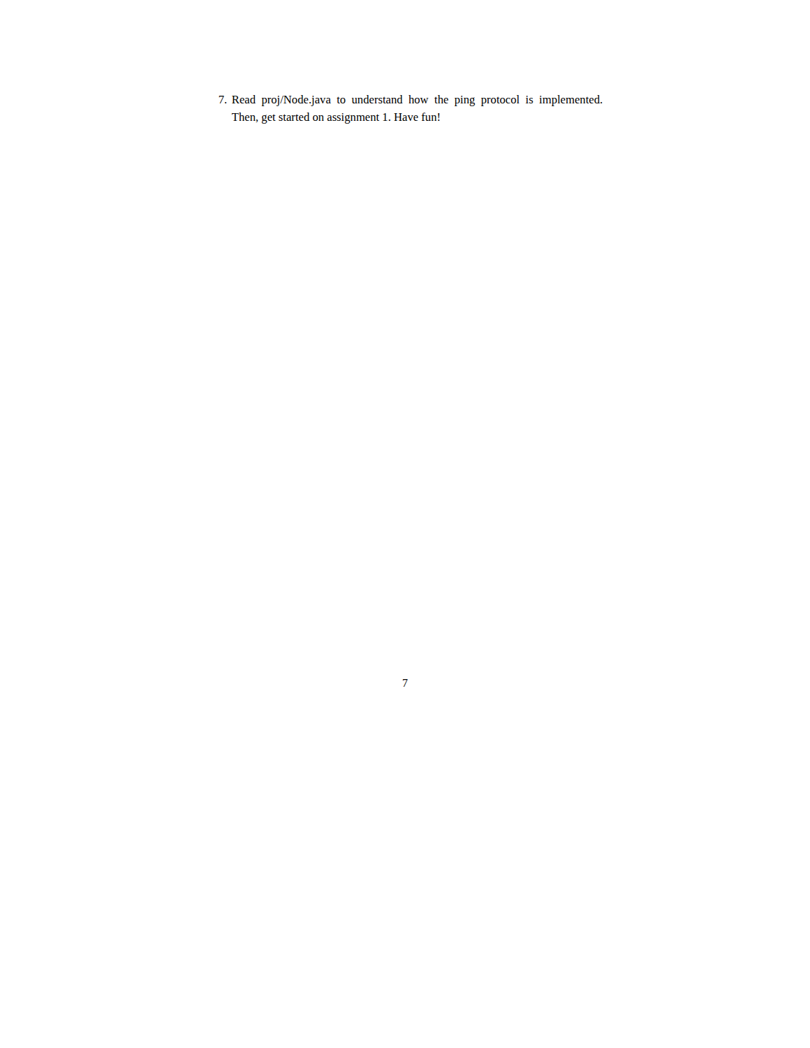7. Read proj/Node.java to understand how the ping protocol is implemented. Then, get started on assignment 1. Have fun!
7